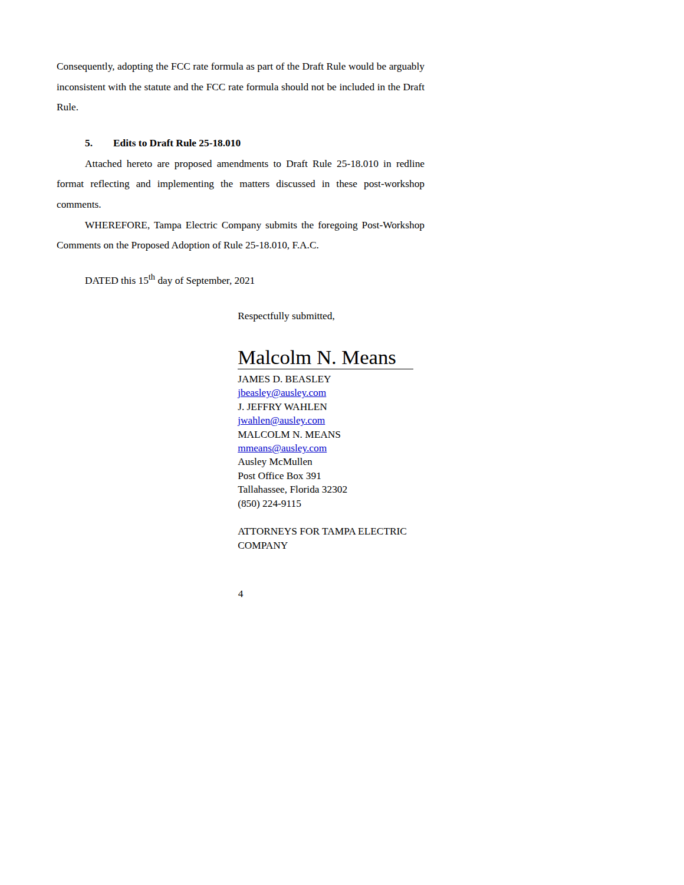Consequently, adopting the FCC rate formula as part of the Draft Rule would be arguably inconsistent with the statute and the FCC rate formula should not be included in the Draft Rule.
5. Edits to Draft Rule 25-18.010
Attached hereto are proposed amendments to Draft Rule 25-18.010 in redline format reflecting and implementing the matters discussed in these post-workshop comments.
WHEREFORE, Tampa Electric Company submits the foregoing Post-Workshop Comments on the Proposed Adoption of Rule 25-18.010, F.A.C.
DATED this 15th day of September, 2021
Respectfully submitted,
Malcolm N. Means
JAMES D. BEASLEY
jbeasley@ausley.com
J. JEFFRY WAHLEN
jwahlen@ausley.com
MALCOLM N. MEANS
mmeans@ausley.com
Ausley McMullen
Post Office Box 391
Tallahassee, Florida 32302
(850) 224-9115
ATTORNEYS FOR TAMPA ELECTRIC COMPANY
4